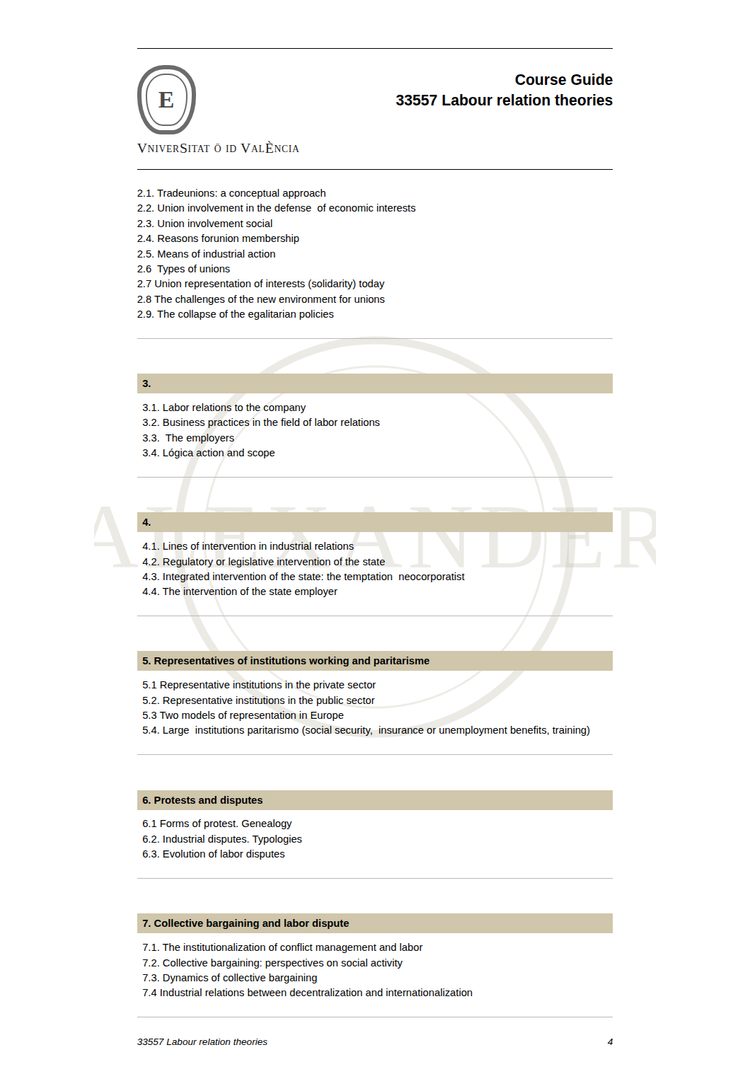ALEXANDER
E
VNIVERSITAT Ö ID VALÈNCIA
Course Guide
33557 Labour relation theories
2.1. Tradeunions: a conceptual approach
2.2. Union involvement in the defense of economic interests
2.3. Union involvement social
2.4. Reasons forunion membership
2.5. Means of industrial action
2.6 Types of unions
2.7 Union representation of interests (solidarity) today
2.8 The challenges of the new environment for unions
2.9. The collapse of the egalitarian policies
3.
3.1. Labor relations to the company
3.2. Business practices in the field of labor relations
3.3. The employers
3.4. Lógica action and scope
4.
4.1. Lines of intervention in industrial relations
4.2. Regulatory or legislative intervention of the state
4.3. Integrated intervention of the state: the temptation neocorporatist
4.4. The intervention of the state employer
5. Representatives of institutions working and paritarisme
5.1 Representative institutions in the private sector
5.2. Representative institutions in the public sector
5.3 Two models of representation in Europe
5.4. Large institutions paritarismo (social security, insurance or unemployment benefits, training)
6. Protests and disputes
6.1 Forms of protest. Genealogy
6.2. Industrial disputes. Typologies
6.3. Evolution of labor disputes
7. Collective bargaining and labor dispute
7.1. The institutionalization of conflict management and labor
7.2. Collective bargaining: perspectives on social activity
7.3. Dynamics of collective bargaining
7.4 Industrial relations between decentralization and internationalization
33557 Labour relation theories
4